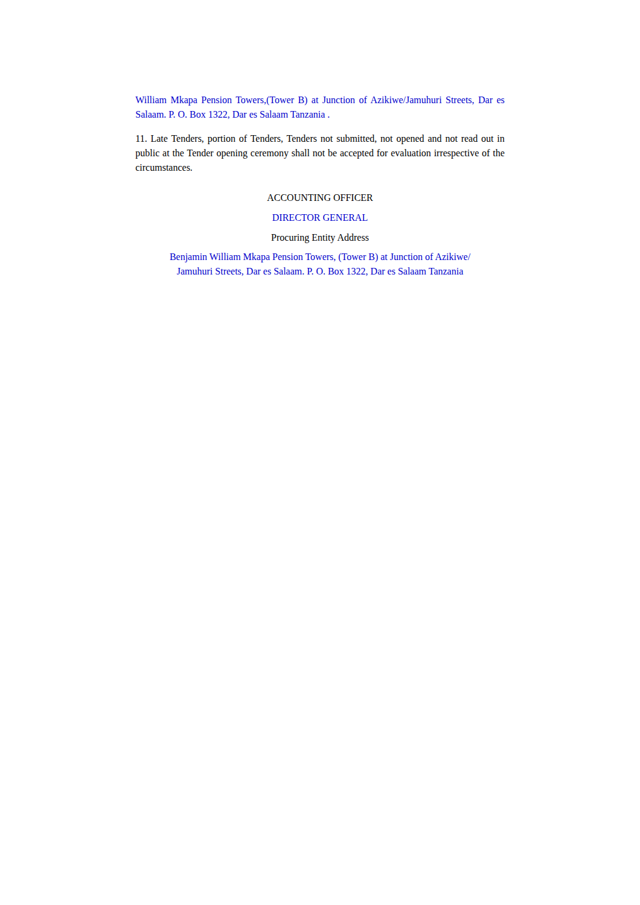William Mkapa Pension Towers,(Tower B) at Junction of Azikiwe/Jamuhuri Streets, Dar es Salaam. P. O. Box 1322, Dar es Salaam Tanzania .
11. Late Tenders, portion of Tenders, Tenders not submitted, not opened and not read out in public at the Tender opening ceremony shall not be accepted for evaluation irrespective of the circumstances.
ACCOUNTING OFFICER
DIRECTOR GENERAL
Procuring Entity Address
Benjamin William Mkapa Pension Towers, (Tower B) at Junction of Azikiwe/
Jamuhuri Streets, Dar es Salaam. P. O. Box 1322, Dar es Salaam Tanzania